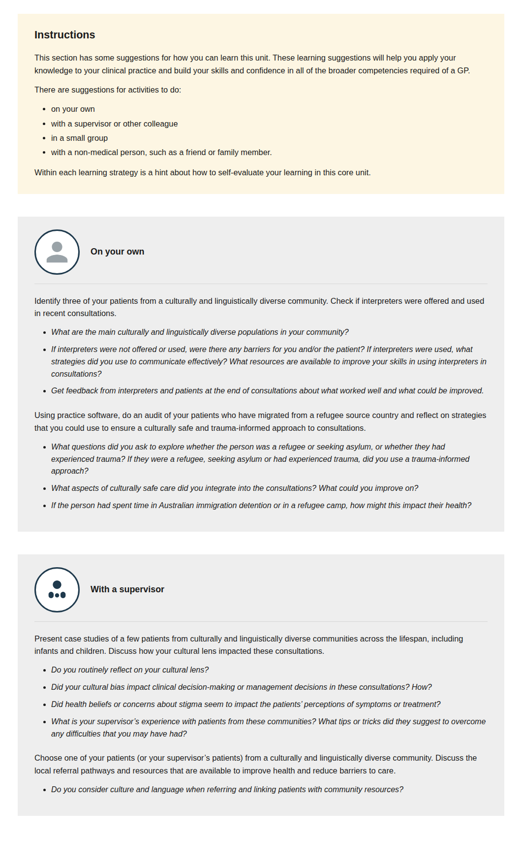Instructions
This section has some suggestions for how you can learn this unit. These learning suggestions will help you apply your knowledge to your clinical practice and build your skills and confidence in all of the broader competencies required of a GP.
There are suggestions for activities to do:
on your own
with a supervisor or other colleague
in a small group
with a non-medical person, such as a friend or family member.
Within each learning strategy is a hint about how to self-evaluate your learning in this core unit.
On your own
Identify three of your patients from a culturally and linguistically diverse community. Check if interpreters were offered and used in recent consultations.
What are the main culturally and linguistically diverse populations in your community?
If interpreters were not offered or used, were there any barriers for you and/or the patient? If interpreters were used, what strategies did you use to communicate effectively? What resources are available to improve your skills in using interpreters in consultations?
Get feedback from interpreters and patients at the end of consultations about what worked well and what could be improved.
Using practice software, do an audit of your patients who have migrated from a refugee source country and reflect on strategies that you could use to ensure a culturally safe and trauma-informed approach to consultations.
What questions did you ask to explore whether the person was a refugee or seeking asylum, or whether they had experienced trauma? If they were a refugee, seeking asylum or had experienced trauma, did you use a trauma-informed approach?
What aspects of culturally safe care did you integrate into the consultations? What could you improve on?
If the person had spent time in Australian immigration detention or in a refugee camp, how might this impact their health?
With a supervisor
Present case studies of a few patients from culturally and linguistically diverse communities across the lifespan, including infants and children. Discuss how your cultural lens impacted these consultations.
Do you routinely reflect on your cultural lens?
Did your cultural bias impact clinical decision-making or management decisions in these consultations? How?
Did health beliefs or concerns about stigma seem to impact the patients’ perceptions of symptoms or treatment?
What is your supervisor’s experience with patients from these communities? What tips or tricks did they suggest to overcome any difficulties that you may have had?
Choose one of your patients (or your supervisor’s patients) from a culturally and linguistically diverse community. Discuss the local referral pathways and resources that are available to improve health and reduce barriers to care.
Do you consider culture and language when referring and linking patients with community resources?